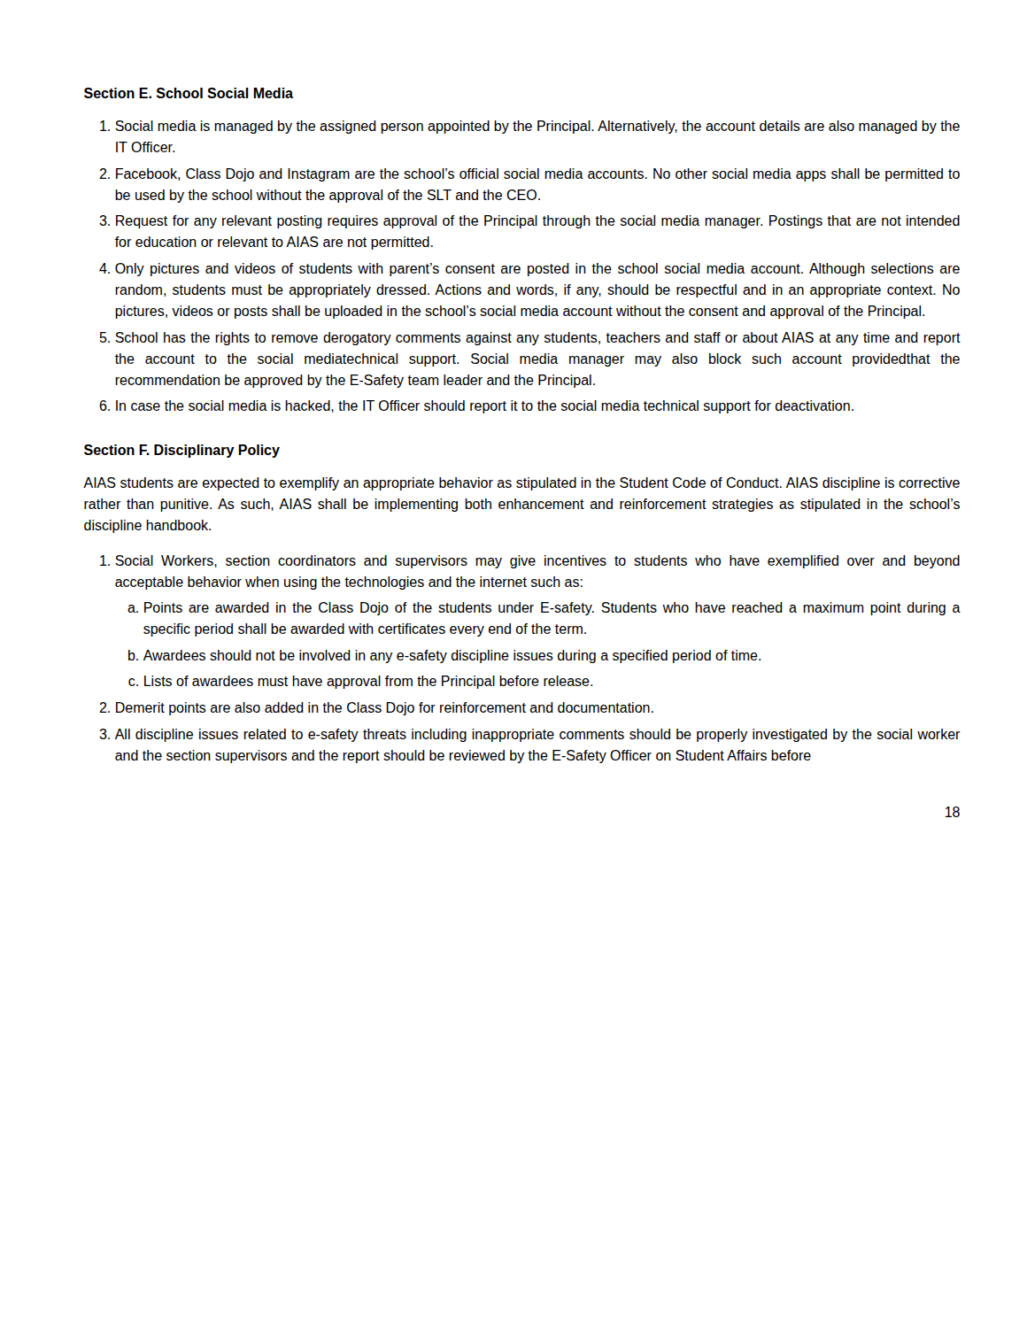Section E. School Social Media
Social media is managed by the assigned person appointed by the Principal. Alternatively, the account details are also managed by the IT Officer.
Facebook, Class Dojo and Instagram are the school’s official social media accounts. No other social media apps shall be permitted to be used by the school without the approval of the SLT and the CEO.
Request for any relevant posting requires approval of the Principal through the social media manager. Postings that are not intended for education or relevant to AIAS are not permitted.
Only pictures and videos of students with parent’s consent are posted in the school social media account. Although selections are random, students must be appropriately dressed. Actions and words, if any, should be respectful and in an appropriate context. No pictures, videos or posts shall be uploaded in the school’s social media account without the consent and approval of the Principal.
School has the rights to remove derogatory comments against any students, teachers and staff or about AIAS at any time and report the account to the social mediatechnical support. Social media manager may also block such account providedthat the recommendation be approved by the E-Safety team leader and the Principal.
In case the social media is hacked, the IT Officer should report it to the social media technical support for deactivation.
Section F. Disciplinary Policy
AIAS students are expected to exemplify an appropriate behavior as stipulated in the Student Code of Conduct. AIAS discipline is corrective rather than punitive. As such, AIAS shall be implementing both enhancement and reinforcement strategies as stipulated in the school’s discipline handbook.
Social Workers, section coordinators and supervisors may give incentives to students who have exemplified over and beyond acceptable behavior when using the technologies and the internet such as:
Points are awarded in the Class Dojo of the students under E-safety. Students who have reached a maximum point during a specific period shall be awarded with certificates every end of the term.
Awardees should not be involved in any e-safety discipline issues during a specified period of time.
Lists of awardees must have approval from the Principal before release.
Demerit points are also added in the Class Dojo for reinforcement and documentation.
All discipline issues related to e-safety threats including inappropriate comments should be properly investigated by the social worker and the section supervisors and the report should be reviewed by the E-Safety Officer on Student Affairs before
18